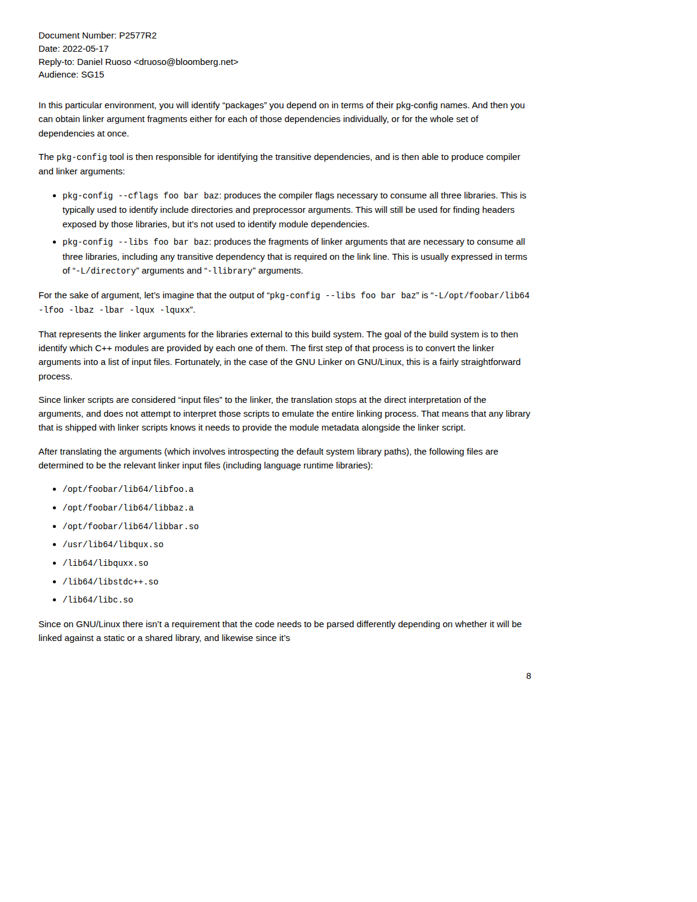Document Number: P2577R2
Date: 2022-05-17
Reply-to: Daniel Ruoso <druoso@bloomberg.net>
Audience: SG15
In this particular environment, you will identify “packages” you depend on in terms of their pkg-config names. And then you can obtain linker argument fragments either for each of those dependencies individually, or for the whole set of dependencies at once.
The pkg-config tool is then responsible for identifying the transitive dependencies, and is then able to produce compiler and linker arguments:
pkg-config --cflags foo bar baz: produces the compiler flags necessary to consume all three libraries. This is typically used to identify include directories and preprocessor arguments. This will still be used for finding headers exposed by those libraries, but it’s not used to identify module dependencies.
pkg-config --libs foo bar baz: produces the fragments of linker arguments that are necessary to consume all three libraries, including any transitive dependency that is required on the link line. This is usually expressed in terms of “-L/directory” arguments and “-llibrary” arguments.
For the sake of argument, let’s imagine that the output of “pkg-config --libs foo bar baz” is “-L/opt/foobar/lib64 -lfoo -lbaz -lbar -lqux -lquxx”.
That represents the linker arguments for the libraries external to this build system. The goal of the build system is to then identify which C++ modules are provided by each one of them. The first step of that process is to convert the linker arguments into a list of input files. Fortunately, in the case of the GNU Linker on GNU/Linux, this is a fairly straightforward process.
Since linker scripts are considered “input files” to the linker, the translation stops at the direct interpretation of the arguments, and does not attempt to interpret those scripts to emulate the entire linking process. That means that any library that is shipped with linker scripts knows it needs to provide the module metadata alongside the linker script.
After translating the arguments (which involves introspecting the default system library paths), the following files are determined to be the relevant linker input files (including language runtime libraries):
/opt/foobar/lib64/libfoo.a
/opt/foobar/lib64/libbaz.a
/opt/foobar/lib64/libbar.so
/usr/lib64/libqux.so
/lib64/libquxx.so
/lib64/libstdc++.so
/lib64/libc.so
Since on GNU/Linux there isn’t a requirement that the code needs to be parsed differently depending on whether it will be linked against a static or a shared library, and likewise since it’s
8